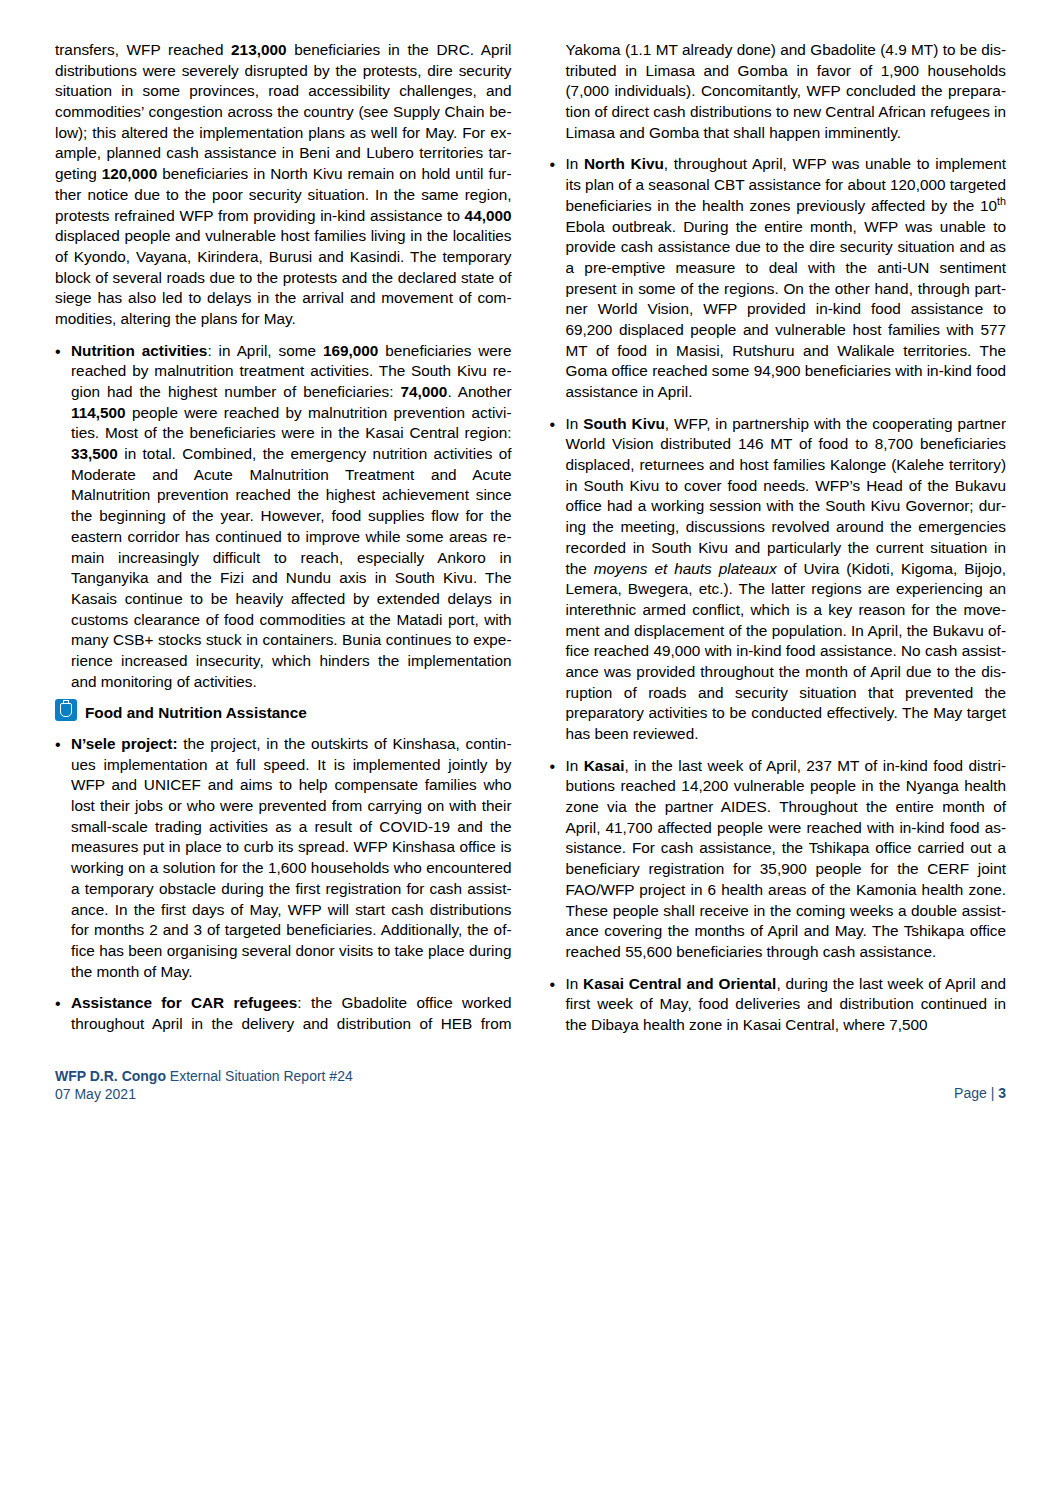transfers, WFP reached 213,000 beneficiaries in the DRC. April distributions were severely disrupted by the protests, dire security situation in some provinces, road accessibility challenges, and commodities’ congestion across the country (see Supply Chain below); this altered the implementation plans as well for May. For example, planned cash assistance in Beni and Lubero territories targeting 120,000 beneficiaries in North Kivu remain on hold until further notice due to the poor security situation. In the same region, protests refrained WFP from providing in-kind assistance to 44,000 displaced people and vulnerable host families living in the localities of Kyondo, Vayana, Kirindera, Burusi and Kasindi. The temporary block of several roads due to the protests and the declared state of siege has also led to delays in the arrival and movement of commodities, altering the plans for May.
Nutrition activities: in April, some 169,000 beneficiaries were reached by malnutrition treatment activities. The South Kivu region had the highest number of beneficiaries: 74,000. Another 114,500 people were reached by malnutrition prevention activities. Most of the beneficiaries were in the Kasai Central region: 33,500 in total. Combined, the emergency nutrition activities of Moderate and Acute Malnutrition Treatment and Acute Malnutrition prevention reached the highest achievement since the beginning of the year. However, food supplies flow for the eastern corridor has continued to improve while some areas remain increasingly difficult to reach, especially Ankoro in Tanganyika and the Fizi and Nundu axis in South Kivu. The Kasais continue to be heavily affected by extended delays in customs clearance of food commodities at the Matadi port, with many CSB+ stocks stuck in containers. Bunia continues to experience increased insecurity, which hinders the implementation and monitoring of activities.
Food and Nutrition Assistance
N’sele project: the project, in the outskirts of Kinshasa, continues implementation at full speed. It is implemented jointly by WFP and UNICEF and aims to help compensate families who lost their jobs or who were prevented from carrying on with their small-scale trading activities as a result of COVID-19 and the measures put in place to curb its spread. WFP Kinshasa office is working on a solution for the 1,600 households who encountered a temporary obstacle during the first registration for cash assistance. In the first days of May, WFP will start cash distributions for months 2 and 3 of targeted beneficiaries. Additionally, the office has been organising several donor visits to take place during the month of May.
Assistance for CAR refugees: the Gbadolite office worked throughout April in the delivery and distribution of HEB from Yakoma (1.1 MT already done) and Gbadolite (4.9 MT) to be distributed in Limasa and Gomba in favor of 1,900 households (7,000 individuals). Concomitantly, WFP concluded the preparation of direct cash distributions to new Central African refugees in Limasa and Gomba that shall happen imminently.
In North Kivu, throughout April, WFP was unable to implement its plan of a seasonal CBT assistance for about 120,000 targeted beneficiaries in the health zones previously affected by the 10th Ebola outbreak. During the entire month, WFP was unable to provide cash assistance due to the dire security situation and as a pre-emptive measure to deal with the anti-UN sentiment present in some of the regions. On the other hand, through partner World Vision, WFP provided in-kind food assistance to 69,200 displaced people and vulnerable host families with 577 MT of food in Masisi, Rutshuru and Walikale territories. The Goma office reached some 94,900 beneficiaries with in-kind food assistance in April.
In South Kivu, WFP, in partnership with the cooperating partner World Vision distributed 146 MT of food to 8,700 beneficiaries displaced, returnees and host families Kalonge (Kalehe territory) in South Kivu to cover food needs. WFP’s Head of the Bukavu office had a working session with the South Kivu Governor; during the meeting, discussions revolved around the emergencies recorded in South Kivu and particularly the current situation in the moyens et hauts plateaux of Uvira (Kidoti, Kigoma, Bijojo, Lemera, Bwegera, etc.). The latter regions are experiencing an interethnic armed conflict, which is a key reason for the movement and displacement of the population. In April, the Bukavu office reached 49,000 with in-kind food assistance. No cash assistance was provided throughout the month of April due to the disruption of roads and security situation that prevented the preparatory activities to be conducted effectively. The May target has been reviewed.
In Kasai, in the last week of April, 237 MT of in-kind food distributions reached 14,200 vulnerable people in the Nyanga health zone via the partner AIDES. Throughout the entire month of April, 41,700 affected people were reached with in-kind food assistance. For cash assistance, the Tshikapa office carried out a beneficiary registration for 35,900 people for the CERF joint FAO/WFP project in 6 health areas of the Kamonia health zone. These people shall receive in the coming weeks a double assistance covering the months of April and May. The Tshikapa office reached 55,600 beneficiaries through cash assistance.
In Kasai Central and Oriental, during the last week of April and first week of May, food deliveries and distribution continued in the Dibaya health zone in Kasai Central, where 7,500
WFP D.R. Congo External Situation Report #24
07 May 2021
Page | 3